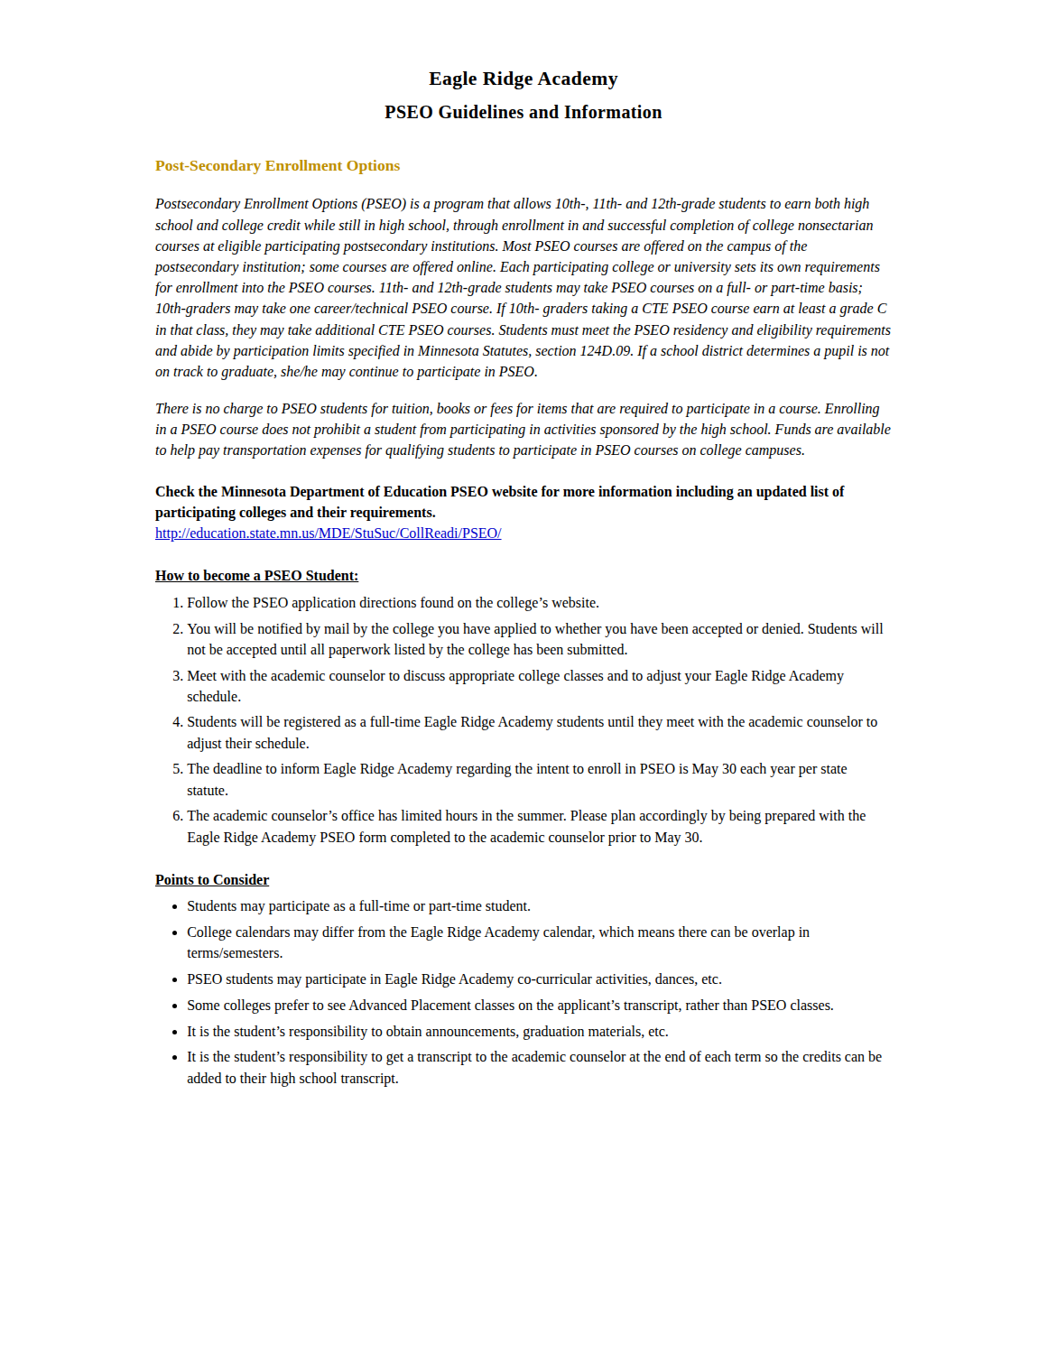Eagle Ridge Academy
PSEO Guidelines and Information
Post-Secondary Enrollment Options
Postsecondary Enrollment Options (PSEO) is a program that allows 10th-, 11th- and 12th-grade students to earn both high school and college credit while still in high school, through enrollment in and successful completion of college nonsectarian courses at eligible participating postsecondary institutions. Most PSEO courses are offered on the campus of the postsecondary institution; some courses are offered online. Each participating college or university sets its own requirements for enrollment into the PSEO courses. 11th- and 12th-grade students may take PSEO courses on a full- or part-time basis; 10th-graders may take one career/technical PSEO course. If 10th- graders taking a CTE PSEO course earn at least a grade C in that class, they may take additional CTE PSEO courses. Students must meet the PSEO residency and eligibility requirements and abide by participation limits specified in Minnesota Statutes, section 124D.09. If a school district determines a pupil is not on track to graduate, she/he may continue to participate in PSEO.
There is no charge to PSEO students for tuition, books or fees for items that are required to participate in a course. Enrolling in a PSEO course does not prohibit a student from participating in activities sponsored by the high school. Funds are available to help pay transportation expenses for qualifying students to participate in PSEO courses on college campuses.
Check the Minnesota Department of Education PSEO website for more information including an updated list of participating colleges and their requirements.
http://education.state.mn.us/MDE/StuSuc/CollReadi/PSEO/
How to become a PSEO Student:
Follow the PSEO application directions found on the college’s website.
You will be notified by mail by the college you have applied to whether you have been accepted or denied. Students will not be accepted until all paperwork listed by the college has been submitted.
Meet with the academic counselor to discuss appropriate college classes and to adjust your Eagle Ridge Academy schedule.
Students will be registered as a full-time Eagle Ridge Academy students until they meet with the academic counselor to adjust their schedule.
The deadline to inform Eagle Ridge Academy regarding the intent to enroll in PSEO is May 30 each year per state statute.
The academic counselor’s office has limited hours in the summer. Please plan accordingly by being prepared with the Eagle Ridge Academy PSEO form completed to the academic counselor prior to May 30.
Points to Consider
Students may participate as a full-time or part-time student.
College calendars may differ from the Eagle Ridge Academy calendar, which means there can be overlap in terms/semesters.
PSEO students may participate in Eagle Ridge Academy co-curricular activities, dances, etc.
Some colleges prefer to see Advanced Placement classes on the applicant’s transcript, rather than PSEO classes.
It is the student’s responsibility to obtain announcements, graduation materials, etc.
It is the student’s responsibility to get a transcript to the academic counselor at the end of each term so the credits can be added to their high school transcript.